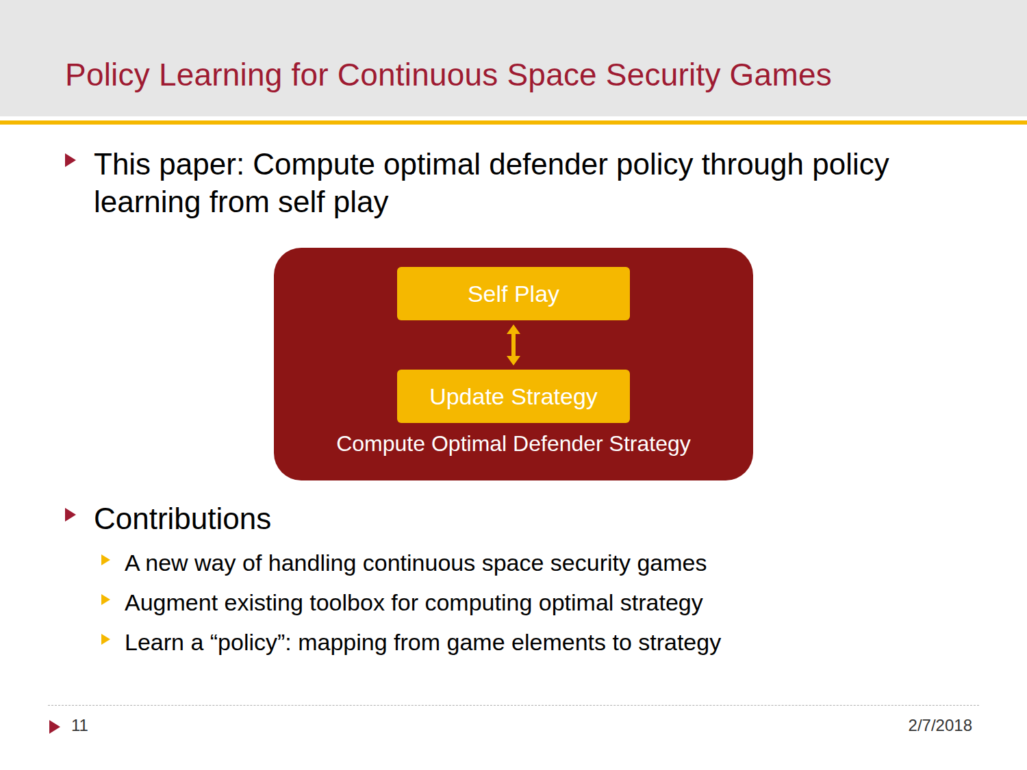Policy Learning for Continuous Space Security Games
This paper: Compute optimal defender policy through policy learning from self play
Self Play
Update Strategy
Compute Optimal Defender Strategy
Contributions
A new way of handling continuous space security games
Augment existing toolbox for computing optimal strategy
Learn a “policy”: mapping from game elements to strategy
11
2/7/2018